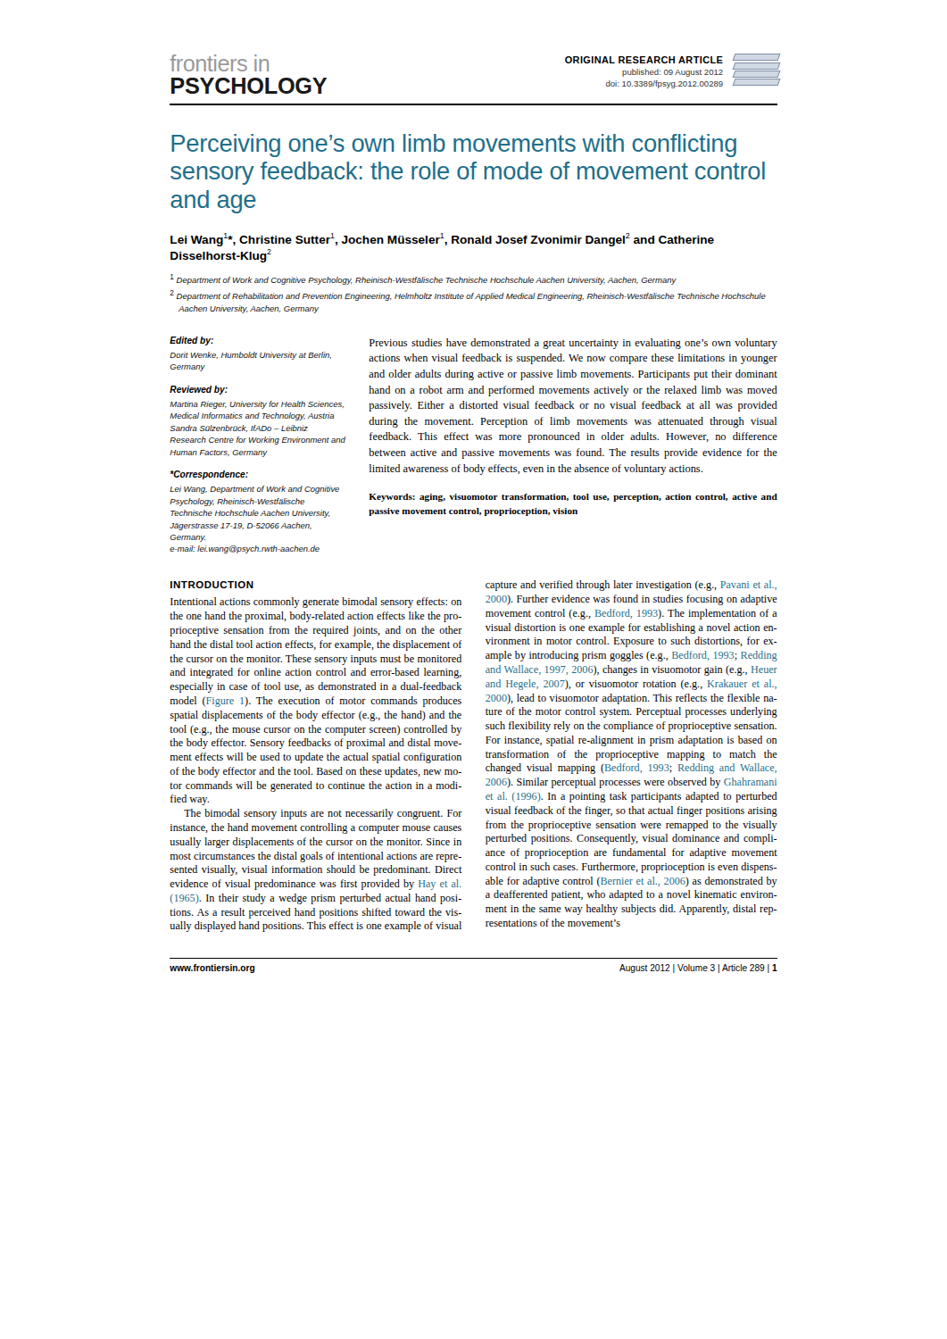frontiers in PSYCHOLOGY
ORIGINAL RESEARCH ARTICLE
published: 09 August 2012
doi: 10.3389/fpsyg.2012.00289
Perceiving one’s own limb movements with conflicting sensory feedback: the role of mode of movement control and age
Lei Wang1*, Christine Sutter1, Jochen Müsseler1, Ronald Josef Zvonimir Dangel2 and Catherine Disselhorst-Klug2
1 Department of Work and Cognitive Psychology, Rheinisch-Westfälische Technische Hochschule Aachen University, Aachen, Germany
2 Department of Rehabilitation and Prevention Engineering, Helmholtz Institute of Applied Medical Engineering, Rheinisch-Westfälische Technische Hochschule Aachen University, Aachen, Germany
Edited by:
Dorit Wenke, Humboldt University at Berlin, Germany
Reviewed by:
Martina Rieger, University for Health Sciences, Medical Informatics and Technology, Austria
Sandra Sülzenbrück, IfADo – Leibniz Research Centre for Working Environment and Human Factors, Germany
*Correspondence:
Lei Wang, Department of Work and Cognitive Psychology, Rheinisch-Westfälische Technische Hochschule Aachen University, Jägerstrasse 17-19, D-52066 Aachen, Germany.
e-mail: lei.wang@psych.rwth-aachen.de
Previous studies have demonstrated a great uncertainty in evaluating one’s own voluntary actions when visual feedback is suspended. We now compare these limitations in younger and older adults during active or passive limb movements. Participants put their dominant hand on a robot arm and performed movements actively or the relaxed limb was moved passively. Either a distorted visual feedback or no visual feedback at all was provided during the movement. Perception of limb movements was attenuated through visual feedback. This effect was more pronounced in older adults. However, no difference between active and passive movements was found. The results provide evidence for the limited awareness of body effects, even in the absence of voluntary actions.
Keywords: aging, visuomotor transformation, tool use, perception, action control, active and passive movement control, proprioception, vision
INTRODUCTION
Intentional actions commonly generate bimodal sensory effects: on the one hand the proximal, body-related action effects like the proprioceptive sensation from the required joints, and on the other hand the distal tool action effects, for example, the displacement of the cursor on the monitor. These sensory inputs must be monitored and integrated for online action control and error-based learning, especially in case of tool use, as demonstrated in a dual-feedback model (Figure 1). The execution of motor commands produces spatial displacements of the body effector (e.g., the hand) and the tool (e.g., the mouse cursor on the computer screen) controlled by the body effector. Sensory feedbacks of proximal and distal movement effects will be used to update the actual spatial configuration of the body effector and the tool. Based on these updates, new motor commands will be generated to continue the action in a modified way.
The bimodal sensory inputs are not necessarily congruent. For instance, the hand movement controlling a computer mouse causes usually larger displacements of the cursor on the monitor. Since in most circumstances the distal goals of intentional actions are represented visually, visual information should be predominant. Direct evidence of visual predominance was first provided by Hay et al. (1965). In their study a wedge prism perturbed actual hand positions. As a result perceived hand positions shifted toward the visually displayed hand positions. This effect is one example of visual capture and verified through later investigation (e.g., Pavani et al., 2000). Further evidence was found in studies focusing on adaptive movement control (e.g., Bedford, 1993). The implementation of a visual distortion is one example for establishing a novel action environment in motor control. Exposure to such distortions, for example by introducing prism goggles (e.g., Bedford, 1993; Redding and Wallace, 1997, 2006), changes in visuomotor gain (e.g., Heuer and Hegele, 2007), or visuomotor rotation (e.g., Krakauer et al., 2000), lead to visuomotor adaptation. This reflects the flexible nature of the motor control system. Perceptual processes underlying such flexibility rely on the compliance of proprioceptive sensation. For instance, spatial re-alignment in prism adaptation is based on transformation of the proprioceptive mapping to match the changed visual mapping (Bedford, 1993; Redding and Wallace, 2006). Similar perceptual processes were observed by Ghahramani et al. (1996). In a pointing task participants adapted to perturbed visual feedback of the finger, so that actual finger positions arising from the proprioceptive sensation were remapped to the visually perturbed positions. Consequently, visual dominance and compliance of proprioception are fundamental for adaptive movement control in such cases. Furthermore, proprioception is even dispensable for adaptive control (Bernier et al., 2006) as demonstrated by a deafferented patient, who adapted to a novel kinematic environment in the same way healthy subjects did. Apparently, distal representations of the movement’s
www.frontiersin.org
August 2012 | Volume 3 | Article 289 | 1